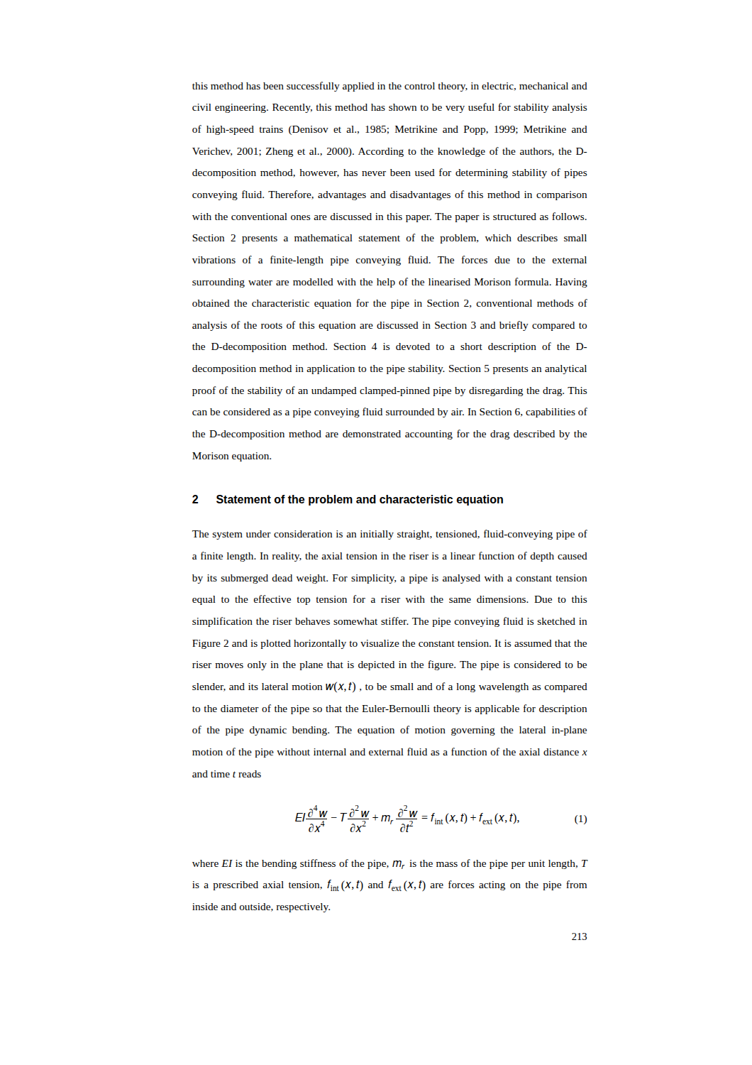this method has been successfully applied in the control theory, in electric, mechanical and civil engineering. Recently, this method has shown to be very useful for stability analysis of high-speed trains (Denisov et al., 1985; Metrikine and Popp, 1999; Metrikine and Verichev, 2001; Zheng et al., 2000). According to the knowledge of the authors, the D-decomposition method, however, has never been used for determining stability of pipes conveying fluid. Therefore, advantages and disadvantages of this method in comparison with the conventional ones are discussed in this paper. The paper is structured as follows. Section 2 presents a mathematical statement of the problem, which describes small vibrations of a finite-length pipe conveying fluid. The forces due to the external surrounding water are modelled with the help of the linearised Morison formula. Having obtained the characteristic equation for the pipe in Section 2, conventional methods of analysis of the roots of this equation are discussed in Section 3 and briefly compared to the D-decomposition method. Section 4 is devoted to a short description of the D-decomposition method in application to the pipe stability. Section 5 presents an analytical proof of the stability of an undamped clamped-pinned pipe by disregarding the drag. This can be considered as a pipe conveying fluid surrounded by air. In Section 6, capabilities of the D-decomposition method are demonstrated accounting for the drag described by the Morison equation.
2 Statement of the problem and characteristic equation
The system under consideration is an initially straight, tensioned, fluid-conveying pipe of a finite length. In reality, the axial tension in the riser is a linear function of depth caused by its submerged dead weight. For simplicity, a pipe is analysed with a constant tension equal to the effective top tension for a riser with the same dimensions. Due to this simplification the riser behaves somewhat stiffer. The pipe conveying fluid is sketched in Figure 2 and is plotted horizontally to visualize the constant tension. It is assumed that the riser moves only in the plane that is depicted in the figure. The pipe is considered to be slender, and its lateral motion w(x,t) , to be small and of a long wavelength as compared to the diameter of the pipe so that the Euler-Bernoulli theory is applicable for description of the pipe dynamic bending. The equation of motion governing the lateral in-plane motion of the pipe without internal and external fluid as a function of the axial distance x and time t reads
EI ∂4w ∂x4 − T ∂2w ∂x2 + mr ∂2w ∂t2 = fint (x,t) + fext (x,t) , (1)
where EI is the bending stiffness of the pipe, mr is the mass of the pipe per unit length, T is a prescribed axial tension, fint(x,t) and fext(x,t) are forces acting on the pipe from inside and outside, respectively.
213